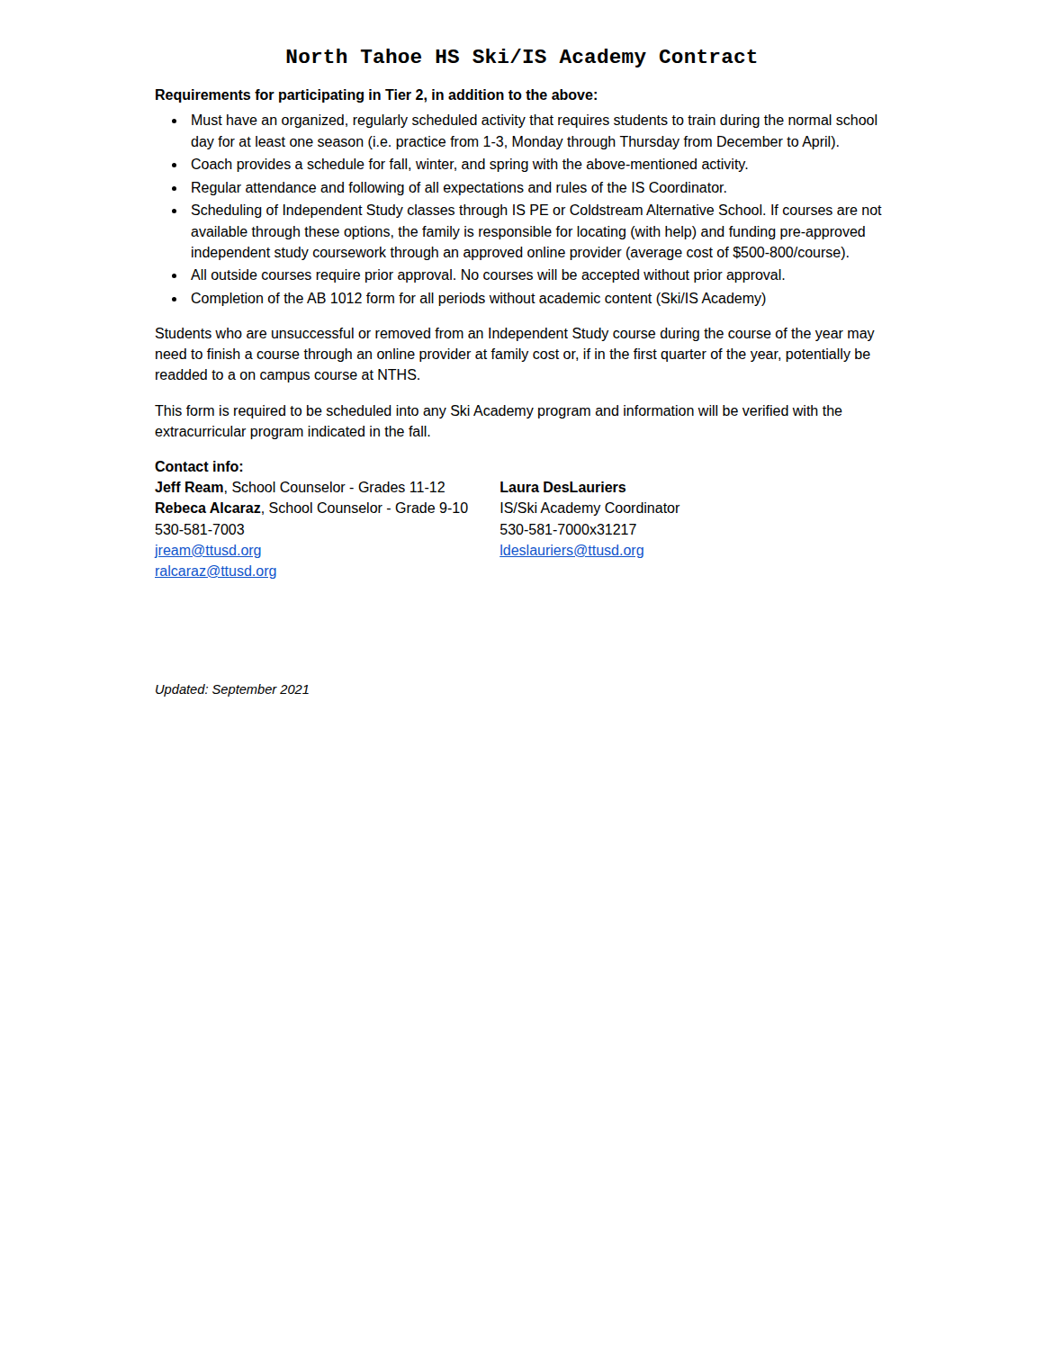North Tahoe HS Ski/IS Academy Contract
Requirements for participating in Tier 2, in addition to the above:
Must have an organized, regularly scheduled activity that requires students to train during the normal school day for at least one season (i.e. practice from 1-3, Monday through Thursday from December to April).
Coach provides a schedule for fall, winter, and spring with the above-mentioned activity.
Regular attendance and following of all expectations and rules of the IS Coordinator.
Scheduling of Independent Study classes through IS PE or Coldstream Alternative School. If courses are not available through these options, the family is responsible for locating (with help) and funding pre-approved independent study coursework through an approved online provider (average cost of $500-800/course).
All outside courses require prior approval. No courses will be accepted without prior approval.
Completion of the AB 1012 form for all periods without academic content (Ski/IS Academy)
Students who are unsuccessful or removed from an Independent Study course during the course of the year may need to finish a course through an online provider at family cost or, if in the first quarter of the year, potentially be readded to a on campus course at NTHS.
This form is required to be scheduled into any Ski Academy program and information will be verified with the extracurricular program indicated in the fall.
Contact info:
| Jeff Ream , School Counselor - Grades 11-12 | Laura DesLauriers |
| Rebeca Alcaraz , School Counselor - Grade 9-10 | IS/Ski Academy Coordinator |
| 530-581-7003 | 530-581-7000x31217 |
| jream@ttusd.org | ldeslauriers@ttusd.org |
| ralcaraz@ttusd.org | |
Updated: September 2021